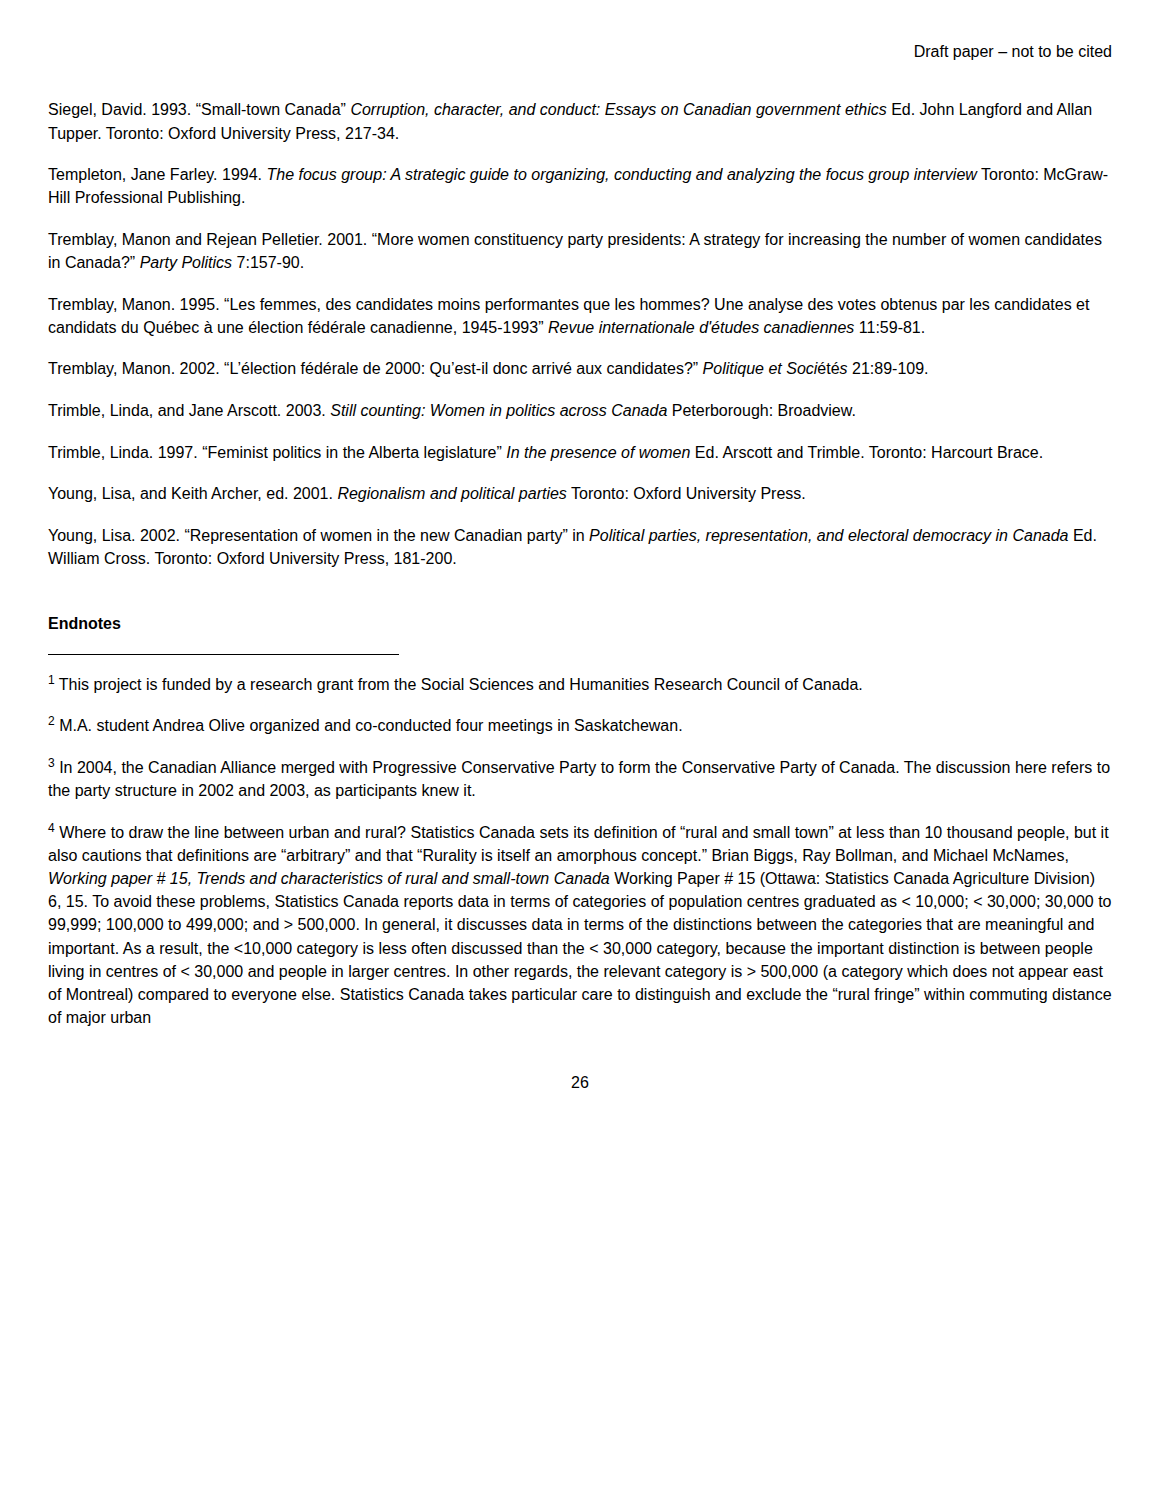Draft paper – not to be cited
Siegel, David. 1993. “Small-town Canada” Corruption, character, and conduct: Essays on Canadian government ethics Ed. John Langford and Allan Tupper. Toronto: Oxford University Press, 217-34.
Templeton, Jane Farley. 1994. The focus group: A strategic guide to organizing, conducting and analyzing the focus group interview Toronto: McGraw-Hill Professional Publishing.
Tremblay, Manon and Rejean Pelletier. 2001. “More women constituency party presidents: A strategy for increasing the number of women candidates in Canada?” Party Politics 7:157-90.
Tremblay, Manon. 1995. “Les femmes, des candidates moins performantes que les hommes? Une analyse des votes obtenus par les candidates et candidats du Québec à une élection fédérale canadienne, 1945-1993” Revue internationale d'études canadiennes 11:59-81.
Tremblay, Manon. 2002. “L’élection fédérale de 2000: Qu’est-il donc arrivé aux candidates?” Politique et Sociétés 21:89-109.
Trimble, Linda, and Jane Arscott. 2003. Still counting: Women in politics across Canada Peterborough: Broadview.
Trimble, Linda. 1997. “Feminist politics in the Alberta legislature” In the presence of women Ed. Arscott and Trimble. Toronto: Harcourt Brace.
Young, Lisa, and Keith Archer, ed. 2001. Regionalism and political parties Toronto: Oxford University Press.
Young, Lisa. 2002. “Representation of women in the new Canadian party” in Political parties, representation, and electoral democracy in Canada Ed. William Cross. Toronto: Oxford University Press, 181-200.
Endnotes
1 This project is funded by a research grant from the Social Sciences and Humanities Research Council of Canada.
2 M.A. student Andrea Olive organized and co-conducted four meetings in Saskatchewan.
3 In 2004, the Canadian Alliance merged with Progressive Conservative Party to form the Conservative Party of Canada. The discussion here refers to the party structure in 2002 and 2003, as participants knew it.
4 Where to draw the line between urban and rural? Statistics Canada sets its definition of “rural and small town” at less than 10 thousand people, but it also cautions that definitions are “arbitrary” and that “Rurality is itself an amorphous concept.” Brian Biggs, Ray Bollman, and Michael McNames, Working paper # 15, Trends and characteristics of rural and small-town Canada Working Paper # 15 (Ottawa: Statistics Canada Agriculture Division) 6, 15. To avoid these problems, Statistics Canada reports data in terms of categories of population centres graduated as < 10,000; < 30,000; 30,000 to 99,999; 100,000 to 499,000; and > 500,000. In general, it discusses data in terms of the distinctions between the categories that are meaningful and important. As a result, the <10,000 category is less often discussed than the < 30,000 category, because the important distinction is between people living in centres of < 30,000 and people in larger centres. In other regards, the relevant category is > 500,000 (a category which does not appear east of Montreal) compared to everyone else. Statistics Canada takes particular care to distinguish and exclude the “rural fringe” within commuting distance of major urban
26